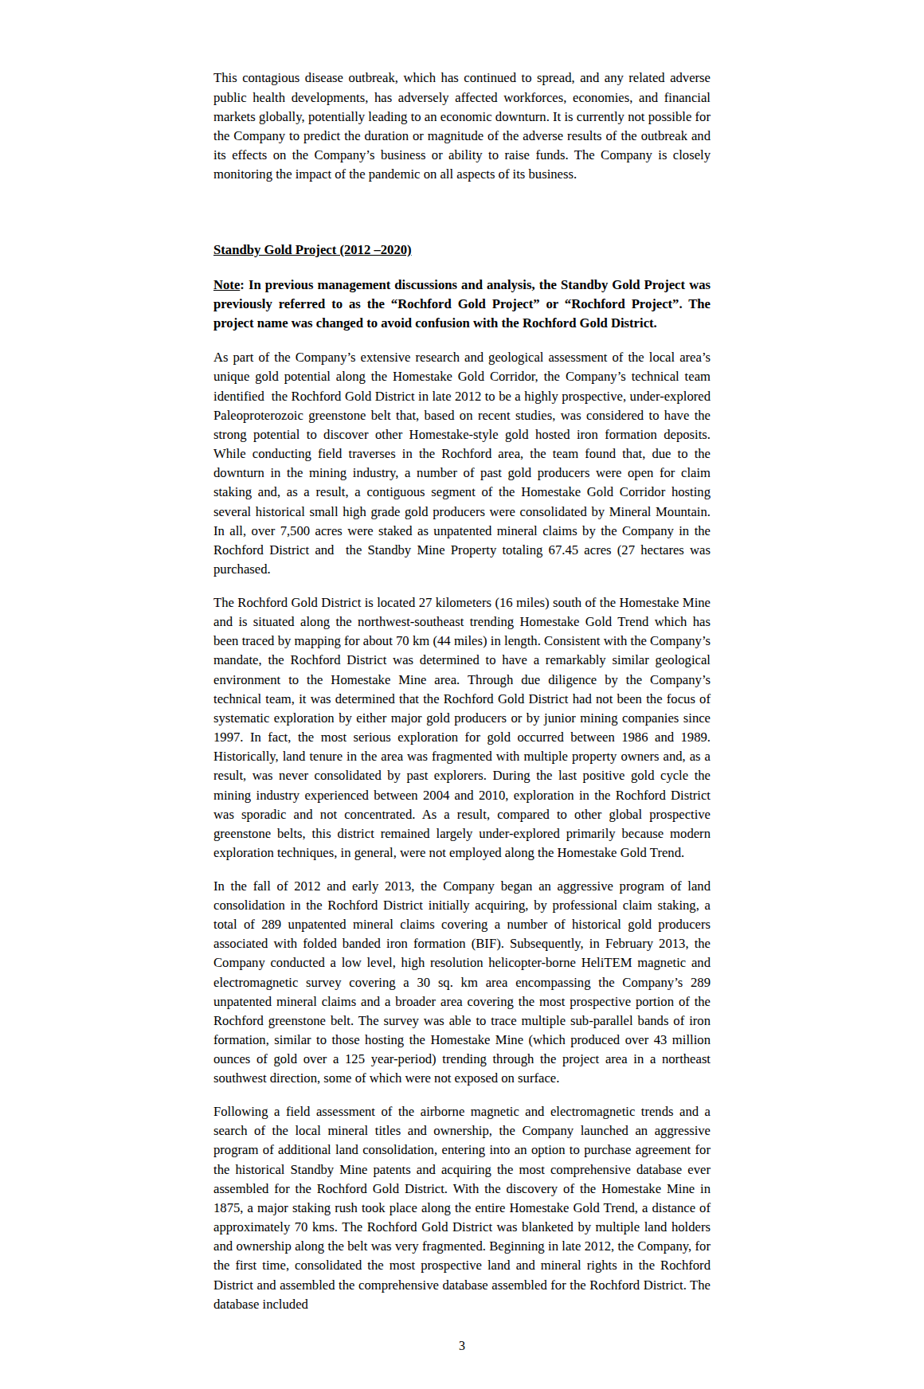This contagious disease outbreak, which has continued to spread, and any related adverse public health developments, has adversely affected workforces, economies, and financial markets globally, potentially leading to an economic downturn. It is currently not possible for the Company to predict the duration or magnitude of the adverse results of the outbreak and its effects on the Company’s business or ability to raise funds. The Company is closely monitoring the impact of the pandemic on all aspects of its business.
Standby Gold Project (2012 –2020)
Note: In previous management discussions and analysis, the Standby Gold Project was previously referred to as the “Rochford Gold Project” or “Rochford Project”. The project name was changed to avoid confusion with the Rochford Gold District.
As part of the Company’s extensive research and geological assessment of the local area’s unique gold potential along the Homestake Gold Corridor, the Company’s technical team identified the Rochford Gold District in late 2012 to be a highly prospective, under-explored Paleoproterozoic greenstone belt that, based on recent studies, was considered to have the strong potential to discover other Homestake-style gold hosted iron formation deposits. While conducting field traverses in the Rochford area, the team found that, due to the downturn in the mining industry, a number of past gold producers were open for claim staking and, as a result, a contiguous segment of the Homestake Gold Corridor hosting several historical small high grade gold producers were consolidated by Mineral Mountain. In all, over 7,500 acres were staked as unpatented mineral claims by the Company in the Rochford District and the Standby Mine Property totaling 67.45 acres (27 hectares was purchased.
The Rochford Gold District is located 27 kilometers (16 miles) south of the Homestake Mine and is situated along the northwest-southeast trending Homestake Gold Trend which has been traced by mapping for about 70 km (44 miles) in length. Consistent with the Company’s mandate, the Rochford District was determined to have a remarkably similar geological environment to the Homestake Mine area. Through due diligence by the Company’s technical team, it was determined that the Rochford Gold District had not been the focus of systematic exploration by either major gold producers or by junior mining companies since 1997. In fact, the most serious exploration for gold occurred between 1986 and 1989. Historically, land tenure in the area was fragmented with multiple property owners and, as a result, was never consolidated by past explorers. During the last positive gold cycle the mining industry experienced between 2004 and 2010, exploration in the Rochford District was sporadic and not concentrated. As a result, compared to other global prospective greenstone belts, this district remained largely under-explored primarily because modern exploration techniques, in general, were not employed along the Homestake Gold Trend.
In the fall of 2012 and early 2013, the Company began an aggressive program of land consolidation in the Rochford District initially acquiring, by professional claim staking, a total of 289 unpatented mineral claims covering a number of historical gold producers associated with folded banded iron formation (BIF). Subsequently, in February 2013, the Company conducted a low level, high resolution helicopter-borne HeliTEM magnetic and electromagnetic survey covering a 30 sq. km area encompassing the Company’s 289 unpatented mineral claims and a broader area covering the most prospective portion of the Rochford greenstone belt. The survey was able to trace multiple sub-parallel bands of iron formation, similar to those hosting the Homestake Mine (which produced over 43 million ounces of gold over a 125 year-period) trending through the project area in a northeast southwest direction, some of which were not exposed on surface.
Following a field assessment of the airborne magnetic and electromagnetic trends and a search of the local mineral titles and ownership, the Company launched an aggressive program of additional land consolidation, entering into an option to purchase agreement for the historical Standby Mine patents and acquiring the most comprehensive database ever assembled for the Rochford Gold District. With the discovery of the Homestake Mine in 1875, a major staking rush took place along the entire Homestake Gold Trend, a distance of approximately 70 kms. The Rochford Gold District was blanketed by multiple land holders and ownership along the belt was very fragmented. Beginning in late 2012, the Company, for the first time, consolidated the most prospective land and mineral rights in the Rochford District and assembled the comprehensive database assembled for the Rochford District. The database included
3